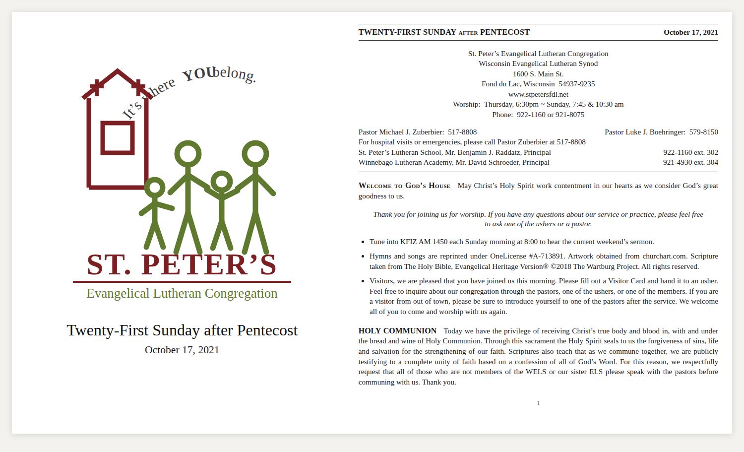St. Peter's Evangelical Lutheran Congregation logo A church steeple with two crosses beside a family of four figures, with the words "It's where YOU belong." arching above. It’s where YOU belong. ST. PETER’S Evangelical Lutheran Congregation
Twenty‑First Sunday after Pentecost
October 17, 2021
Twenty-First Sunday after Pentecost
October 17, 2021
St. Peter’s Evangelical Lutheran Congregation
Wisconsin Evangelical Lutheran Synod
1600 S. Main St.
Fond du Lac, Wisconsin 54937-9235
www.stpetersfdl.net
Worship: Thursday, 6:30pm ~ Sunday, 7:45 & 10:30 am
Phone: 922-1160 or 921-8075
Pastor Michael J. Zuberbier: 517-8808 Pastor Luke J. Boehringer: 579-8150
For hospital visits or emergencies, please call Pastor Zuberbier at 517-8808
St. Peter’s Lutheran School, Mr. Benjamin J. Raddatz, Principal 922-1160 ext. 302
Winnebago Lutheran Academy, Mr. David Schroeder, Principal 921-4930 ext. 304
Welcome to God’s House
May Christ’s Holy Spirit work contentment in our hearts as we consider God’s great goodness to us.
Thank you for joining us for worship. If you have any questions about our service or practice, please feel free to ask one of the ushers or a pastor.
Tune into KFIZ AM 1450 each Sunday morning at 8:00 to hear the current weekend’s sermon.
Hymns and songs are reprinted under OneLicense #A-713891. Artwork obtained from churchart.com. Scripture taken from The Holy Bible, Evangelical Heritage Version® ©2018 The Wartburg Project. All rights reserved.
Visitors, we are pleased that you have joined us this morning. Please fill out a Visitor Card and hand it to an usher. Feel free to inquire about our congregation through the pastors, one of the ushers, or one of the members. If you are a visitor from out of town, please be sure to introduce yourself to one of the pastors after the service. We welcome all of you to come and worship with us again.
HOLY COMMUNION
Today we have the privilege of receiving Christ’s true body and blood in, with and under the bread and wine of Holy Communion. Through this sacrament the Holy Spirit seals to us the forgiveness of sins, life and salvation for the strengthening of our faith. Scriptures also teach that as we commune together, we are publicly testifying to a complete unity of faith based on a confession of all of God’s Word. For this reason, we respectfully request that all of those who are not members of the WELS or our sister ELS please speak with the pastors before communing with us. Thank you.
1